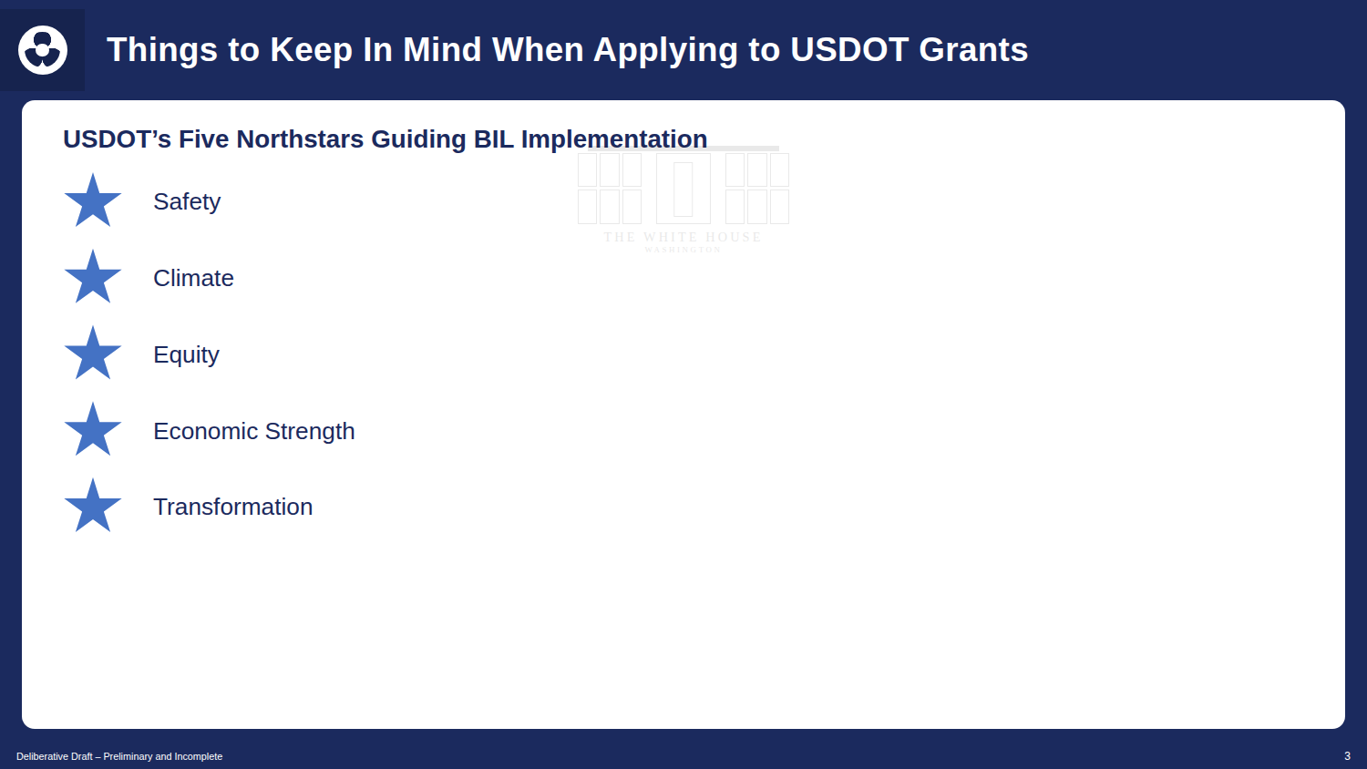Things to Keep In Mind When Applying to USDOT Grants
USDOT’s Five Northstars Guiding BIL Implementation
THE WHITE HOUSE WASHINGTON
Safety
Climate
Equity
Economic Strength
Transformation
Deliberative Draft – Preliminary and Incomplete 3